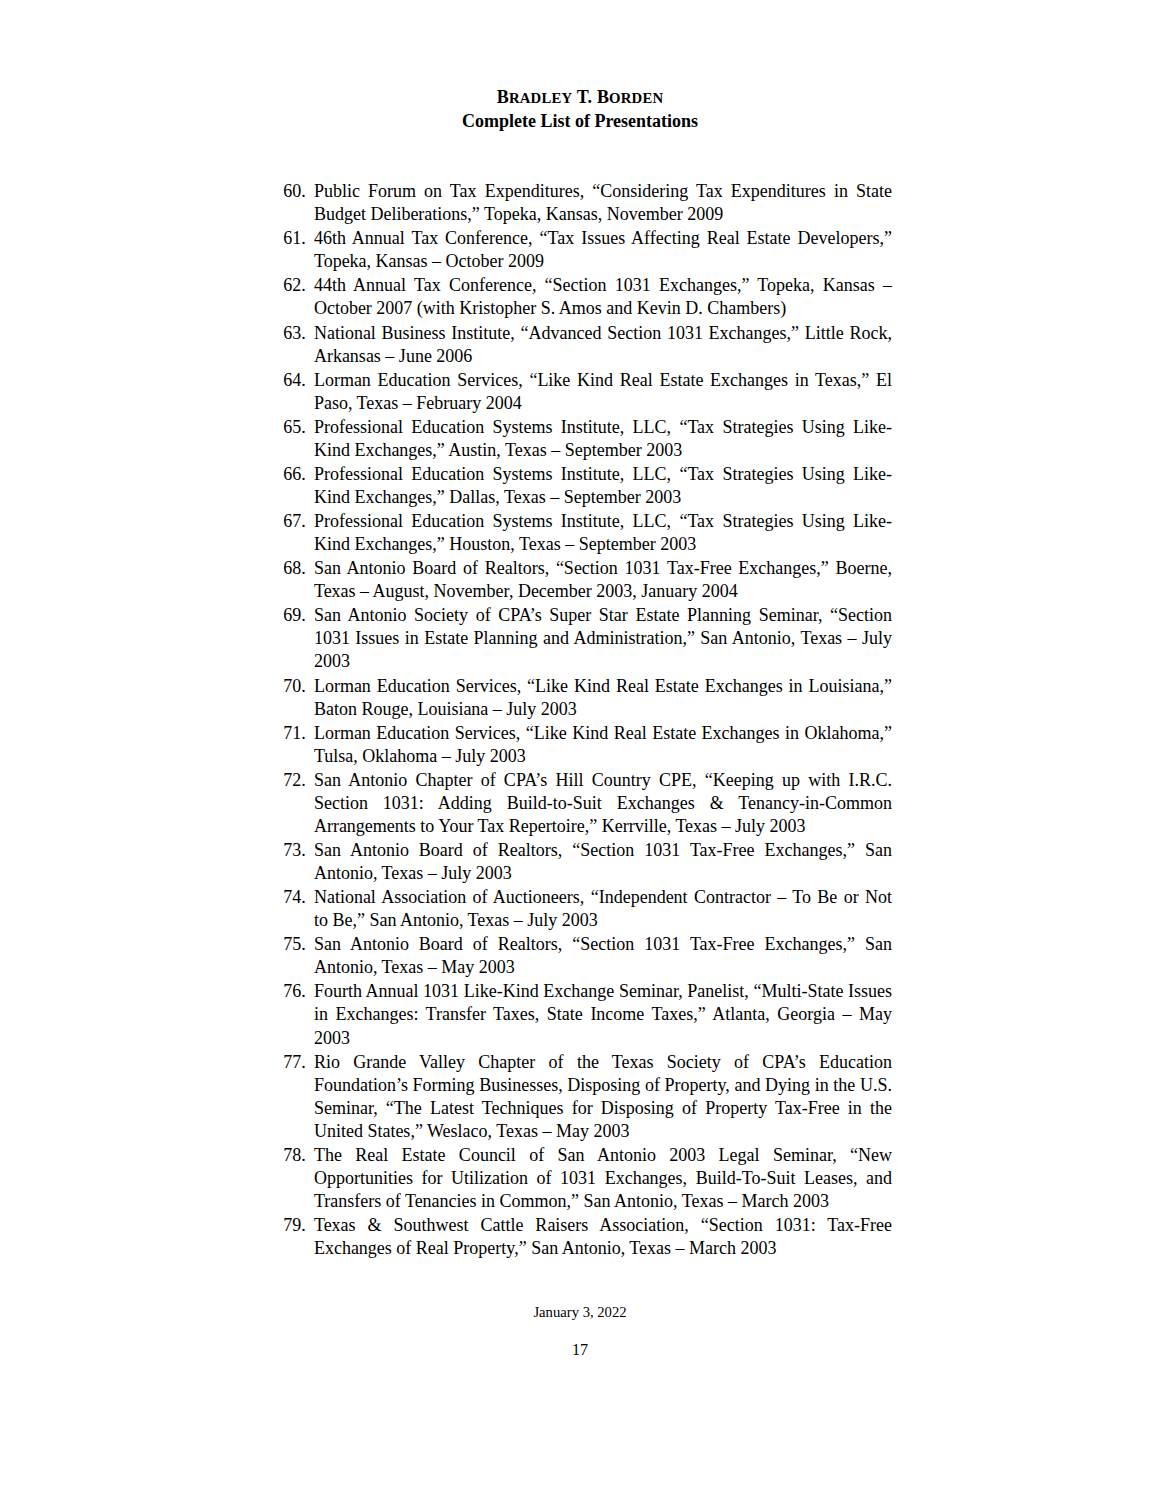BRADLEY T. BORDEN
Complete List of Presentations
60. Public Forum on Tax Expenditures, “Considering Tax Expenditures in State Budget Deliberations,” Topeka, Kansas, November 2009
61. 46th Annual Tax Conference, “Tax Issues Affecting Real Estate Developers,” Topeka, Kansas – October 2009
62. 44th Annual Tax Conference, “Section 1031 Exchanges,” Topeka, Kansas – October 2007 (with Kristopher S. Amos and Kevin D. Chambers)
63. National Business Institute, “Advanced Section 1031 Exchanges,” Little Rock, Arkansas – June 2006
64. Lorman Education Services, “Like Kind Real Estate Exchanges in Texas,” El Paso, Texas – February 2004
65. Professional Education Systems Institute, LLC, “Tax Strategies Using Like-Kind Exchanges,” Austin, Texas – September 2003
66. Professional Education Systems Institute, LLC, “Tax Strategies Using Like-Kind Exchanges,” Dallas, Texas – September 2003
67. Professional Education Systems Institute, LLC, “Tax Strategies Using Like-Kind Exchanges,” Houston, Texas – September 2003
68. San Antonio Board of Realtors, “Section 1031 Tax-Free Exchanges,” Boerne, Texas – August, November, December 2003, January 2004
69. San Antonio Society of CPA’s Super Star Estate Planning Seminar, “Section 1031 Issues in Estate Planning and Administration,” San Antonio, Texas – July 2003
70. Lorman Education Services, “Like Kind Real Estate Exchanges in Louisiana,” Baton Rouge, Louisiana – July 2003
71. Lorman Education Services, “Like Kind Real Estate Exchanges in Oklahoma,” Tulsa, Oklahoma – July 2003
72. San Antonio Chapter of CPA’s Hill Country CPE, “Keeping up with I.R.C. Section 1031: Adding Build-to-Suit Exchanges & Tenancy-in-Common Arrangements to Your Tax Repertoire,” Kerrville, Texas – July 2003
73. San Antonio Board of Realtors, “Section 1031 Tax-Free Exchanges,” San Antonio, Texas – July 2003
74. National Association of Auctioneers, “Independent Contractor – To Be or Not to Be,” San Antonio, Texas – July 2003
75. San Antonio Board of Realtors, “Section 1031 Tax-Free Exchanges,” San Antonio, Texas – May 2003
76. Fourth Annual 1031 Like-Kind Exchange Seminar, Panelist, “Multi-State Issues in Exchanges: Transfer Taxes, State Income Taxes,” Atlanta, Georgia – May 2003
77. Rio Grande Valley Chapter of the Texas Society of CPA’s Education Foundation’s Forming Businesses, Disposing of Property, and Dying in the U.S. Seminar, “The Latest Techniques for Disposing of Property Tax-Free in the United States,” Weslaco, Texas – May 2003
78. The Real Estate Council of San Antonio 2003 Legal Seminar, “New Opportunities for Utilization of 1031 Exchanges, Build-To-Suit Leases, and Transfers of Tenancies in Common,” San Antonio, Texas – March 2003
79. Texas & Southwest Cattle Raisers Association, “Section 1031: Tax-Free Exchanges of Real Property,” San Antonio, Texas – March 2003
January 3, 2022
17